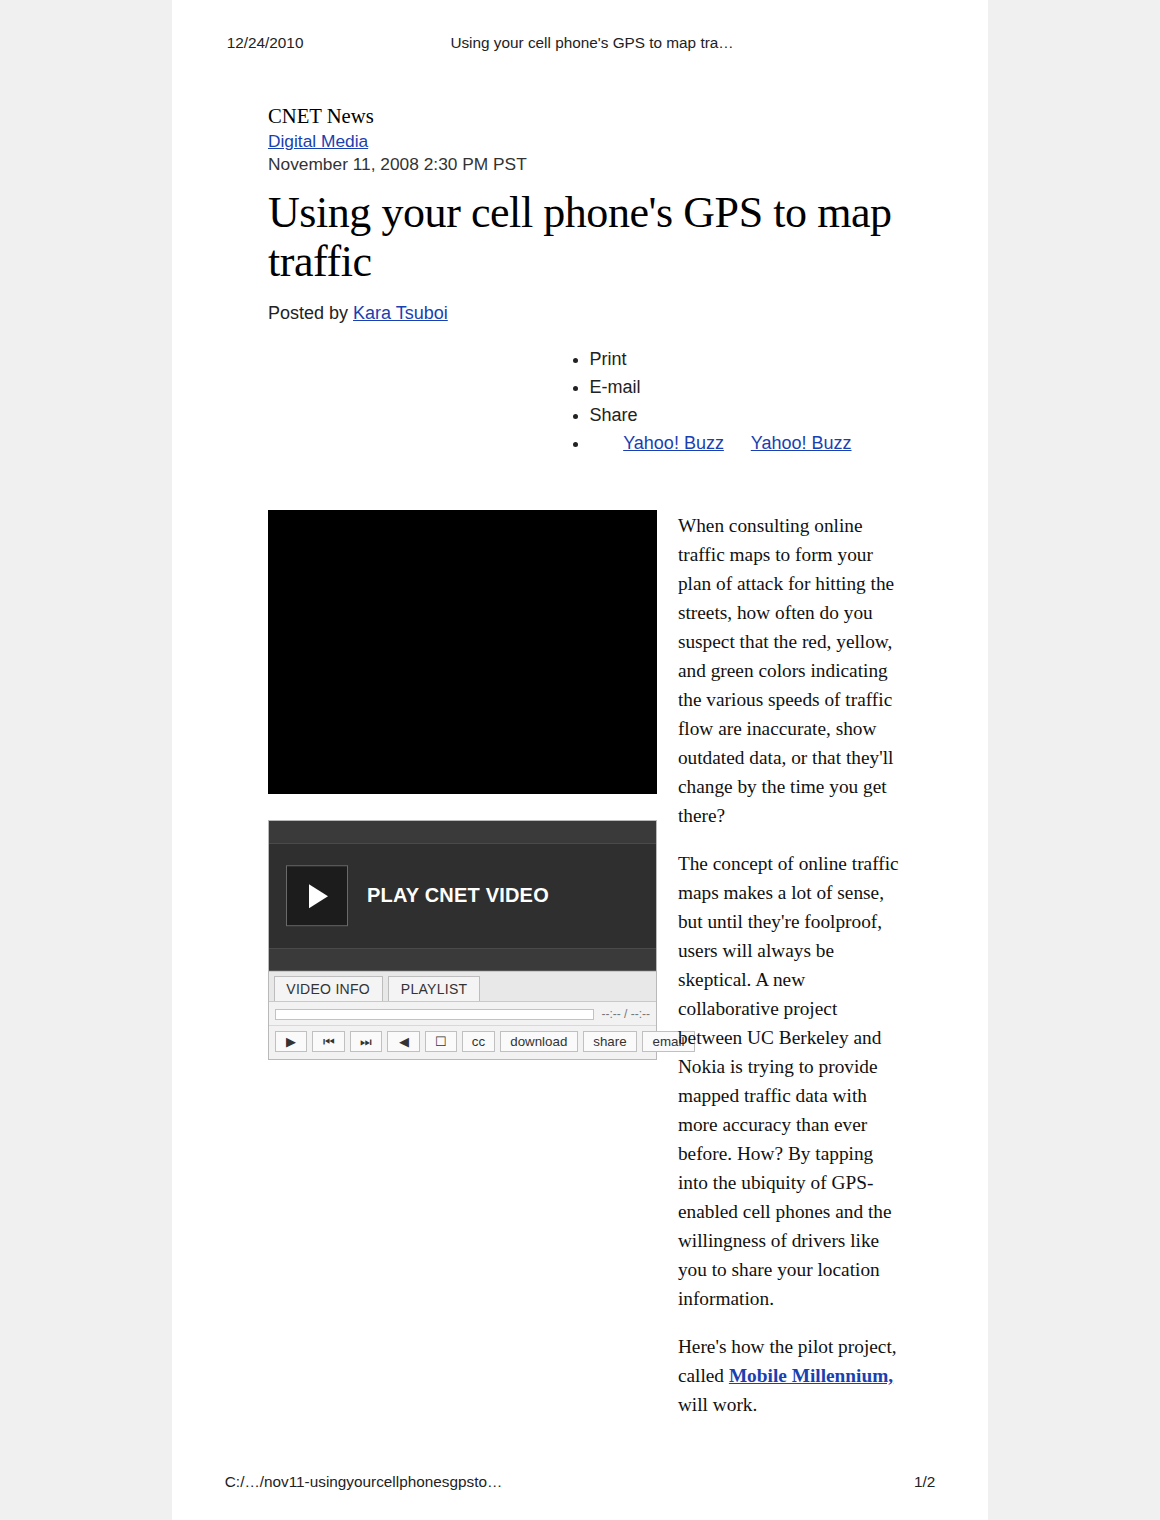12/24/2010
Using your cell phone's GPS to map tra…
CNET News
Digital Media
November 11, 2008 2:30 PM PST
Using your cell phone's GPS to map traffic
Posted by Kara Tsuboi
Print
E-mail
Share
Yahoo! Buzz Yahoo! Buzz
PLAY CNET VIDEO
VIDEO INFO
PLAYLIST
--:-- / --:--
▶
⏮
⏭
◀
☐
cc
download
share
email
When consulting online traffic maps to form your plan of attack for hitting the streets, how often do you suspect that the red, yellow, and green colors indicating the various speeds of traffic flow are inaccurate, show outdated data, or that they'll change by the time you get there?
The concept of online traffic maps makes a lot of sense, but until they're foolproof, users will always be skeptical. A new collaborative project between UC Berkeley and Nokia is trying to provide mapped traffic data with more accuracy than ever before. How? By tapping into the ubiquity of GPS-enabled cell phones and the willingness of drivers like you to share your location information.
Here's how the pilot project, called Mobile Millennium, will work.
C:/…/nov11-usingyourcellphonesgpsto…
1/2